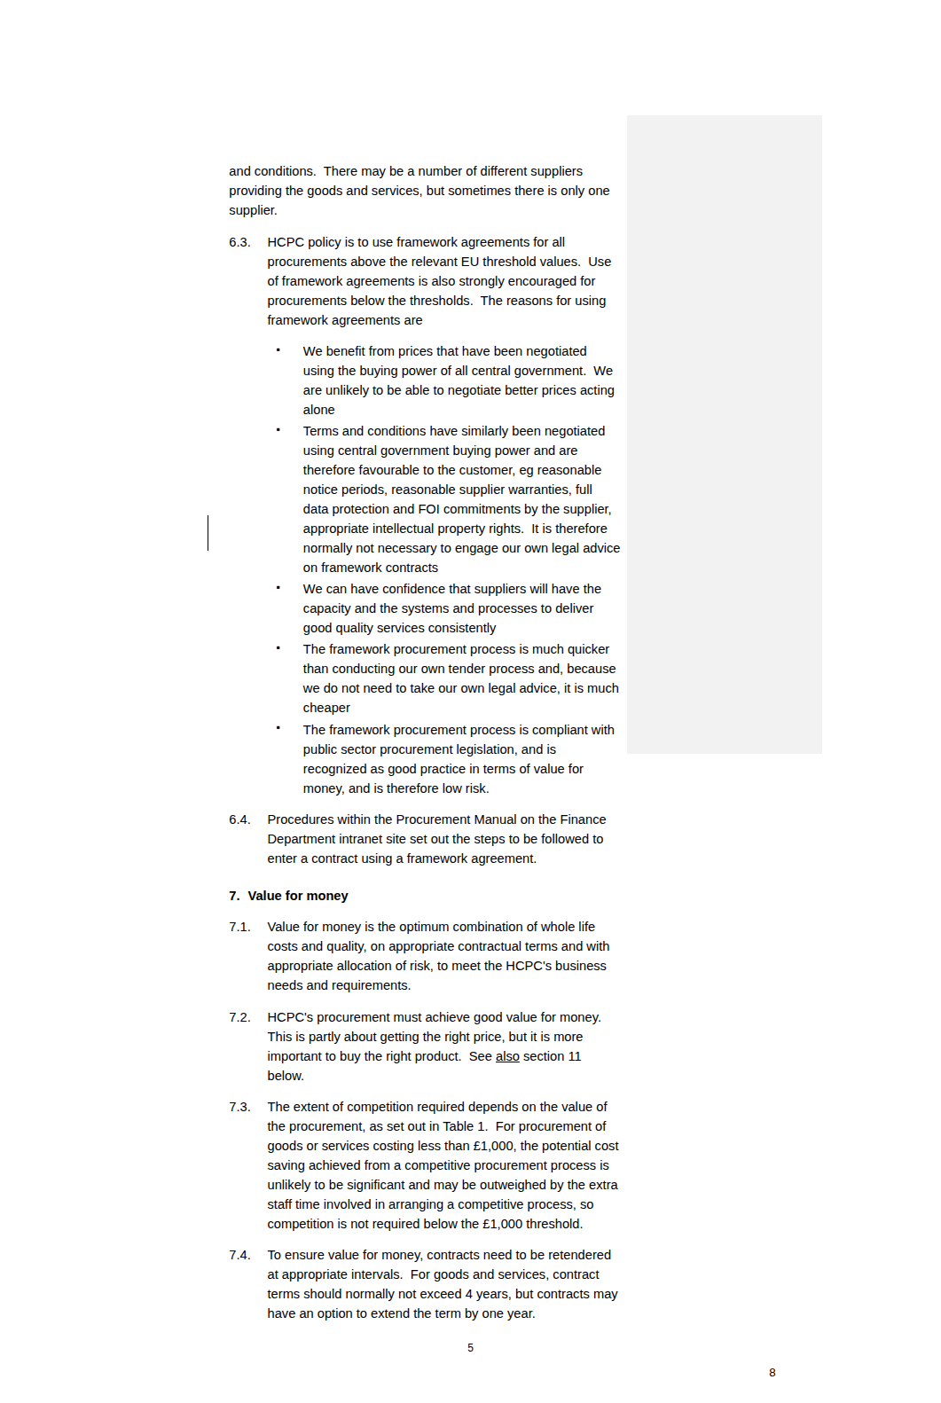and conditions. There may be a number of different suppliers providing the goods and services, but sometimes there is only one supplier.
6.3.
HCPC policy is to use framework agreements for all procurements above the relevant EU threshold values. Use of framework agreements is also strongly encouraged for procurements below the thresholds. The reasons for using framework agreements are
We benefit from prices that have been negotiated using the buying power of all central government. We are unlikely to be able to negotiate better prices acting alone
Terms and conditions have similarly been negotiated using central government buying power and are therefore favourable to the customer, eg reasonable notice periods, reasonable supplier warranties, full data protection and FOI commitments by the supplier, appropriate intellectual property rights. It is therefore normally not necessary to engage our own legal advice on framework contracts
We can have confidence that suppliers will have the capacity and the systems and processes to deliver good quality services consistently
The framework procurement process is much quicker than conducting our own tender process and, because we do not need to take our own legal advice, it is much cheaper
The framework procurement process is compliant with public sector procurement legislation, and is recognized as good practice in terms of value for money, and is therefore low risk.
6.4.
Procedures within the Procurement Manual on the Finance Department intranet site set out the steps to be followed to enter a contract using a framework agreement.
7. Value for money
7.1.
Value for money is the optimum combination of whole life costs and quality, on appropriate contractual terms and with appropriate allocation of risk, to meet the HCPC's business needs and requirements.
7.2.
HCPC's procurement must achieve good value for money. This is partly about getting the right price, but it is more important to buy the right product. See also section 11 below.
7.3.
The extent of competition required depends on the value of the procurement, as set out in Table 1. For procurement of goods or services costing less than £1,000, the potential cost saving achieved from a competitive procurement process is unlikely to be significant and may be outweighed by the extra staff time involved in arranging a competitive process, so competition is not required below the £1,000 threshold.
7.4.
To ensure value for money, contracts need to be retendered at appropriate intervals. For goods and services, contract terms should normally not exceed 4 years, but contracts may have an option to extend the term by one year.
5
8